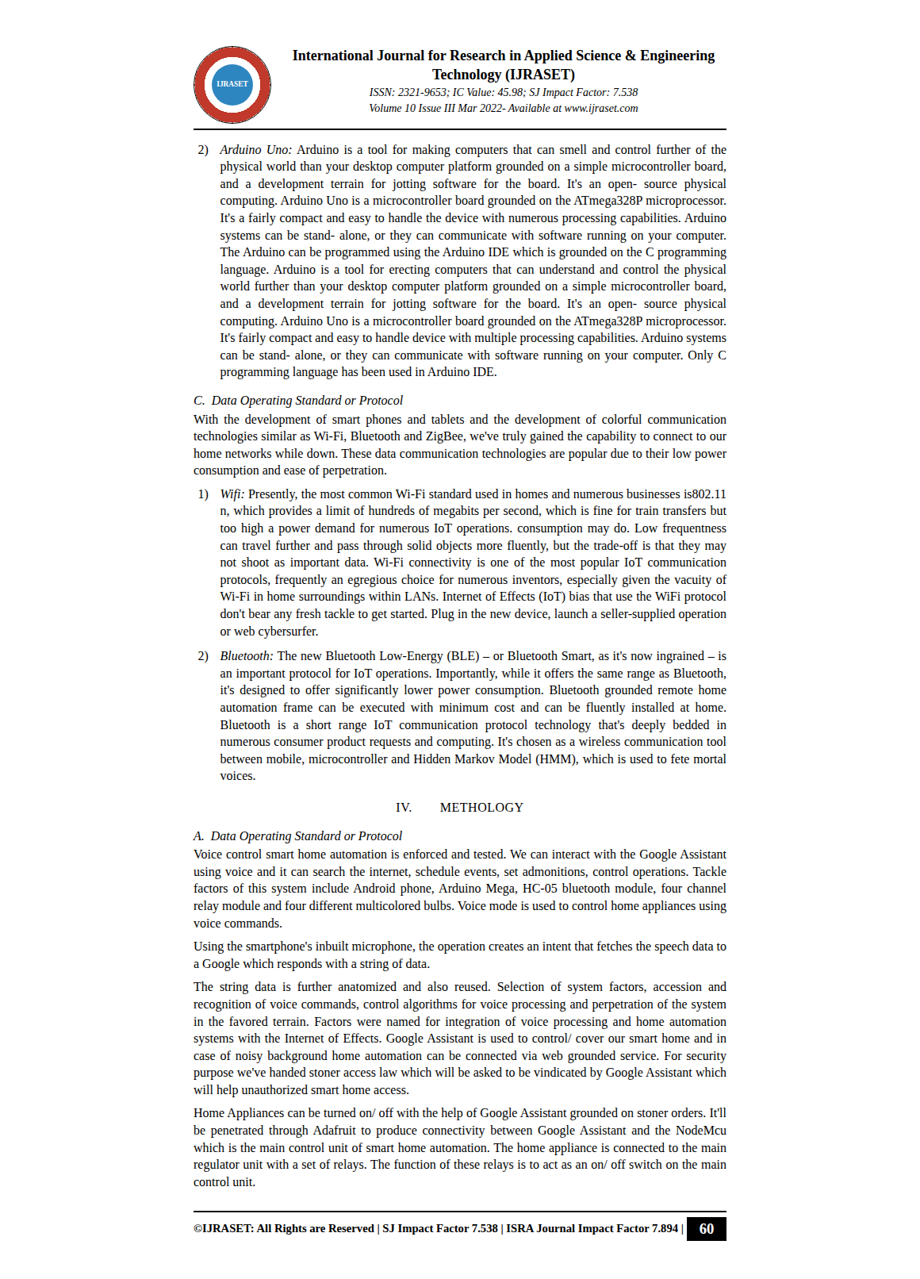IJRASET
International Journal for Research in Applied Science & Engineering Technology (IJRASET)
ISSN: 2321-9653; IC Value: 45.98; SJ Impact Factor: 7.538
Volume 10 Issue III Mar 2022- Available at www.ijraset.com
2) Arduino Uno: Arduino is a tool for making computers that can smell and control further of the physical world than your desktop computer platform grounded on a simple microcontroller board, and a development terrain for jotting software for the board. It's an open- source physical computing. Arduino Uno is a microcontroller board grounded on the ATmega328P microprocessor. It's a fairly compact and easy to handle the device with numerous processing capabilities. Arduino systems can be stand- alone, or they can communicate with software running on your computer. The Arduino can be programmed using the Arduino IDE which is grounded on the C programming language. Arduino is a tool for erecting computers that can understand and control the physical world further than your desktop computer platform grounded on a simple microcontroller board, and a development terrain for jotting software for the board. It's an open- source physical computing. Arduino Uno is a microcontroller board grounded on the ATmega328P microprocessor. It's fairly compact and easy to handle device with multiple processing capabilities. Arduino systems can be stand- alone, or they can communicate with software running on your computer. Only C programming language has been used in Arduino IDE.
C. Data Operating Standard or Protocol
With the development of smart phones and tablets and the development of colorful communication technologies similar as Wi-Fi, Bluetooth and ZigBee, we've truly gained the capability to connect to our home networks while down. These data communication technologies are popular due to their low power consumption and ease of perpetration.
1) Wifi: Presently, the most common Wi-Fi standard used in homes and numerous businesses is802.11 n, which provides a limit of hundreds of megabits per second, which is fine for train transfers but too high a power demand for numerous IoT operations. consumption may do. Low frequentness can travel further and pass through solid objects more fluently, but the trade-off is that they may not shoot as important data. Wi-Fi connectivity is one of the most popular IoT communication protocols, frequently an egregious choice for numerous inventors, especially given the vacuity of Wi-Fi in home surroundings within LANs. Internet of Effects (IoT) bias that use the WiFi protocol don't bear any fresh tackle to get started. Plug in the new device, launch a seller-supplied operation or web cybersurfer.
2) Bluetooth: The new Bluetooth Low-Energy (BLE) – or Bluetooth Smart, as it's now ingrained – is an important protocol for IoT operations. Importantly, while it offers the same range as Bluetooth, it's designed to offer significantly lower power consumption. Bluetooth grounded remote home automation frame can be executed with minimum cost and can be fluently installed at home. Bluetooth is a short range IoT communication protocol technology that's deeply bedded in numerous consumer product requests and computing. It's chosen as a wireless communication tool between mobile, microcontroller and Hidden Markov Model (HMM), which is used to fete mortal voices.
IV. METHOLOGY
A. Data Operating Standard or Protocol
Voice control smart home automation is enforced and tested. We can interact with the Google Assistant using voice and it can search the internet, schedule events, set admonitions, control operations. Tackle factors of this system include Android phone, Arduino Mega, HC-05 bluetooth module, four channel relay module and four different multicolored bulbs. Voice mode is used to control home appliances using voice commands.
Using the smartphone's inbuilt microphone, the operation creates an intent that fetches the speech data to a Google which responds with a string of data.
The string data is further anatomized and also reused. Selection of system factors, accession and recognition of voice commands, control algorithms for voice processing and perpetration of the system in the favored terrain. Factors were named for integration of voice processing and home automation systems with the Internet of Effects. Google Assistant is used to control/ cover our smart home and in case of noisy background home automation can be connected via web grounded service. For security purpose we've handed stoner access law which will be asked to be vindicated by Google Assistant which will help unauthorized smart home access.
Home Appliances can be turned on/ off with the help of Google Assistant grounded on stoner orders. It'll be penetrated through Adafruit to produce connectivity between Google Assistant and the NodeMcu which is the main control unit of smart home automation. The home appliance is connected to the main regulator unit with a set of relays. The function of these relays is to act as an on/ off switch on the main control unit.
©IJRASET: All Rights are Reserved | SJ Impact Factor 7.538 | ISRA Journal Impact Factor 7.894 |
60